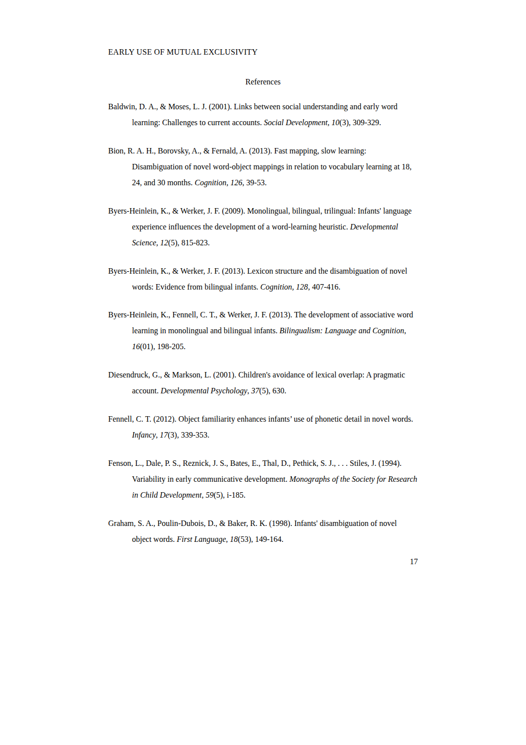EARLY USE OF MUTUAL EXCLUSIVITY
References
Baldwin, D. A., & Moses, L. J. (2001). Links between social understanding and early word learning: Challenges to current accounts. Social Development, 10(3), 309-329.
Bion, R. A. H., Borovsky, A., & Fernald, A. (2013). Fast mapping, slow learning: Disambiguation of novel word-object mappings in relation to vocabulary learning at 18, 24, and 30 months. Cognition, 126, 39-53.
Byers-Heinlein, K., & Werker, J. F. (2009). Monolingual, bilingual, trilingual: Infants' language experience influences the development of a word-learning heuristic. Developmental Science, 12(5), 815-823.
Byers-Heinlein, K., & Werker, J. F. (2013). Lexicon structure and the disambiguation of novel words: Evidence from bilingual infants. Cognition, 128, 407-416.
Byers-Heinlein, K., Fennell, C. T., & Werker, J. F. (2013). The development of associative word learning in monolingual and bilingual infants. Bilingualism: Language and Cognition, 16(01), 198-205.
Diesendruck, G., & Markson, L. (2001). Children's avoidance of lexical overlap: A pragmatic account. Developmental Psychology, 37(5), 630.
Fennell, C. T. (2012). Object familiarity enhances infants’ use of phonetic detail in novel words. Infancy, 17(3), 339-353.
Fenson, L., Dale, P. S., Reznick, J. S., Bates, E., Thal, D., Pethick, S. J., . . . Stiles, J. (1994). Variability in early communicative development. Monographs of the Society for Research in Child Development, 59(5), i-185.
Graham, S. A., Poulin-Dubois, D., & Baker, R. K. (1998). Infants' disambiguation of novel object words. First Language, 18(53), 149-164.
17